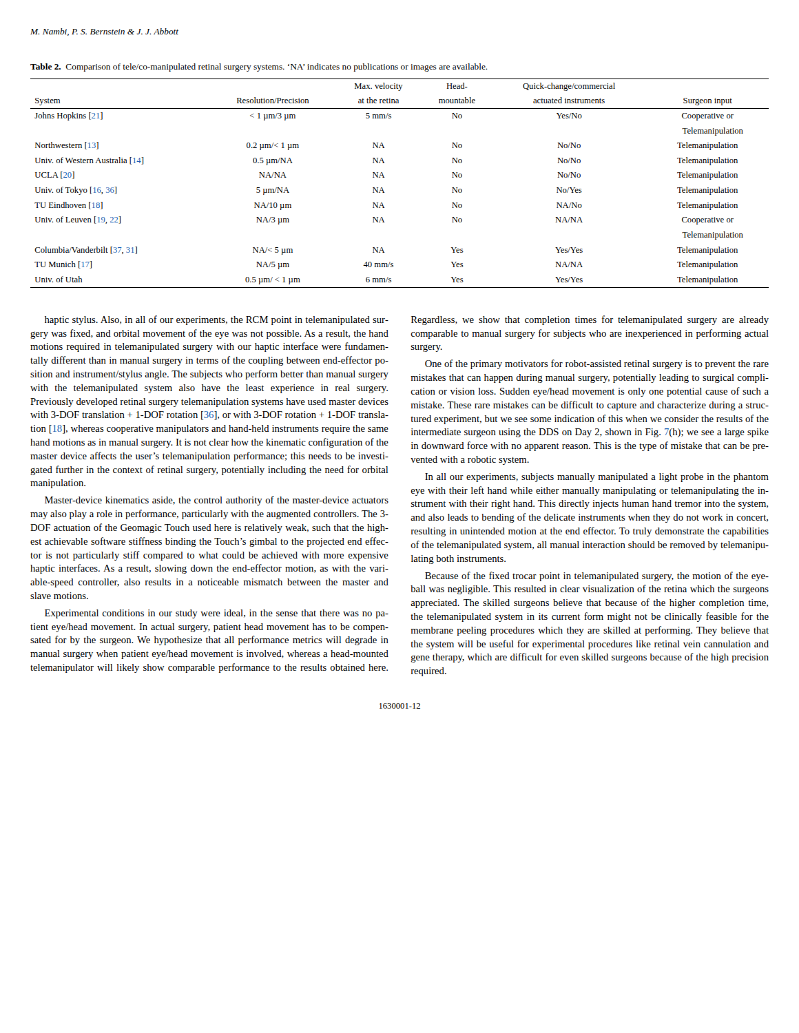M. Nambi, P. S. Bernstein & J. J. Abbott
Table 2. Comparison of tele/co-manipulated retinal surgery systems. ‘NA’ indicates no publications or images are available.
| System | Resolution/Precision | Max. velocity | Head- | Quick-change/commercial | Surgeon input |
| --- | --- | --- | --- | --- | --- |
| at the retina | mountable | actuated instruments |
| Johns Hopkins [ 21 ] | < 1 µm/3 µm | 5 mm/s | No | Yes/No | Cooperative or |
| | | | | | Telemanipulation |
| Northwestern [ 13 ] | 0.2 µm/< 1 µm | NA | No | No/No | Telemanipulation |
| Univ. of Western Australia [ 14 ] | 0.5 µm/NA | NA | No | No/No | Telemanipulation |
| UCLA [ 20 ] | NA/NA | NA | No | No/No | Telemanipulation |
| Univ. of Tokyo [ 16 , 36 ] | 5 µm/NA | NA | No | No/Yes | Telemanipulation |
| TU Eindhoven [ 18 ] | NA/10 µm | NA | No | NA/No | Telemanipulation |
| Univ. of Leuven [ 19 , 22 ] | NA/3 µm | NA | No | NA/NA | Cooperative or |
| | | | | | Telemanipulation |
| Columbia/Vanderbilt [ 37 , 31 ] | NA/< 5 µm | NA | Yes | Yes/Yes | Telemanipulation |
| TU Munich [ 17 ] | NA/5 µm | 40 mm/s | Yes | NA/NA | Telemanipulation |
| Univ. of Utah | 0.5 µm/ < 1 µm | 6 mm/s | Yes | Yes/Yes | Telemanipulation |
haptic stylus. Also, in all of our experiments, the RCM point in telemanipulated surgery was fixed, and orbital movement of the eye was not possible. As a result, the hand motions required in telemanipulated surgery with our haptic interface were fundamentally different than in manual surgery in terms of the coupling between end-effector position and instrument/stylus angle. The subjects who perform better than manual surgery with the telemanipulated system also have the least experience in real surgery. Previously developed retinal surgery telemanipulation systems have used master devices with 3-DOF translation + 1-DOF rotation [36], or with 3-DOF rotation + 1-DOF translation [18], whereas cooperative manipulators and hand-held instruments require the same hand motions as in manual surgery. It is not clear how the kinematic configuration of the master device affects the user’s telemanipulation performance; this needs to be investigated further in the context of retinal surgery, potentially including the need for orbital manipulation.
Master-device kinematics aside, the control authority of the master-device actuators may also play a role in performance, particularly with the augmented controllers. The 3-DOF actuation of the Geomagic Touch used here is relatively weak, such that the highest achievable software stiffness binding the Touch’s gimbal to the projected end effector is not particularly stiff compared to what could be achieved with more expensive haptic interfaces. As a result, slowing down the end-effector motion, as with the variable-speed controller, also results in a noticeable mismatch between the master and slave motions.
Experimental conditions in our study were ideal, in the sense that there was no patient eye/head movement. In actual surgery, patient head movement has to be compensated for by the surgeon. We hypothesize that all performance metrics will degrade in manual surgery when patient eye/head movement is involved, whereas a head-mounted telemanipulator will likely show comparable performance to the results obtained here. Regardless, we show that completion times for telemanipulated surgery are already comparable to manual surgery for subjects who are inexperienced in performing actual surgery.
One of the primary motivators for robot-assisted retinal surgery is to prevent the rare mistakes that can happen during manual surgery, potentially leading to surgical complication or vision loss. Sudden eye/head movement is only one potential cause of such a mistake. These rare mistakes can be difficult to capture and characterize during a structured experiment, but we see some indication of this when we consider the results of the intermediate surgeon using the DDS on Day 2, shown in Fig. 7(h); we see a large spike in downward force with no apparent reason. This is the type of mistake that can be prevented with a robotic system.
In all our experiments, subjects manually manipulated a light probe in the phantom eye with their left hand while either manually manipulating or telemanipulating the instrument with their right hand. This directly injects human hand tremor into the system, and also leads to bending of the delicate instruments when they do not work in concert, resulting in unintended motion at the end effector. To truly demonstrate the capabilities of the telemanipulated system, all manual interaction should be removed by telemanipulating both instruments.
Because of the fixed trocar point in telemanipulated surgery, the motion of the eyeball was negligible. This resulted in clear visualization of the retina which the surgeons appreciated. The skilled surgeons believe that because of the higher completion time, the telemanipulated system in its current form might not be clinically feasible for the membrane peeling procedures which they are skilled at performing. They believe that the system will be useful for experimental procedures like retinal vein cannulation and gene therapy, which are difficult for even skilled surgeons because of the high precision required.
1630001-12